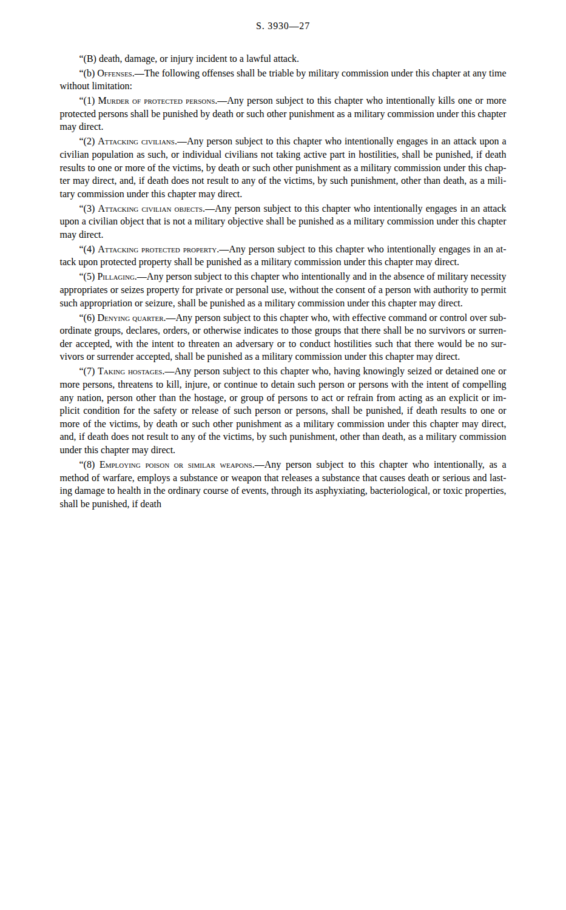S. 3930—27
“(B) death, damage, or injury incident to a lawful attack.
“(b) Offenses.—The following offenses shall be triable by military commission under this chapter at any time without limitation:
“(1) Murder of protected persons.—Any person subject to this chapter who intentionally kills one or more protected persons shall be punished by death or such other punishment as a military commission under this chapter may direct.
“(2) Attacking civilians.—Any person subject to this chapter who intentionally engages in an attack upon a civilian population as such, or individual civilians not taking active part in hostilities, shall be punished, if death results to one or more of the victims, by death or such other punishment as a military commission under this chapter may direct, and, if death does not result to any of the victims, by such punishment, other than death, as a military commission under this chapter may direct.
“(3) Attacking civilian objects.—Any person subject to this chapter who intentionally engages in an attack upon a civilian object that is not a military objective shall be punished as a military commission under this chapter may direct.
“(4) Attacking protected property.—Any person subject to this chapter who intentionally engages in an attack upon protected property shall be punished as a military commission under this chapter may direct.
“(5) Pillaging.—Any person subject to this chapter who intentionally and in the absence of military necessity appropriates or seizes property for private or personal use, without the consent of a person with authority to permit such appropriation or seizure, shall be punished as a military commission under this chapter may direct.
“(6) Denying quarter.—Any person subject to this chapter who, with effective command or control over subordinate groups, declares, orders, or otherwise indicates to those groups that there shall be no survivors or surrender accepted, with the intent to threaten an adversary or to conduct hostilities such that there would be no survivors or surrender accepted, shall be punished as a military commission under this chapter may direct.
“(7) Taking hostages.—Any person subject to this chapter who, having knowingly seized or detained one or more persons, threatens to kill, injure, or continue to detain such person or persons with the intent of compelling any nation, person other than the hostage, or group of persons to act or refrain from acting as an explicit or implicit condition for the safety or release of such person or persons, shall be punished, if death results to one or more of the victims, by death or such other punishment as a military commission under this chapter may direct, and, if death does not result to any of the victims, by such punishment, other than death, as a military commission under this chapter may direct.
“(8) Employing poison or similar weapons.—Any person subject to this chapter who intentionally, as a method of warfare, employs a substance or weapon that releases a substance that causes death or serious and lasting damage to health in the ordinary course of events, through its asphyxiating, bacteriological, or toxic properties, shall be punished, if death